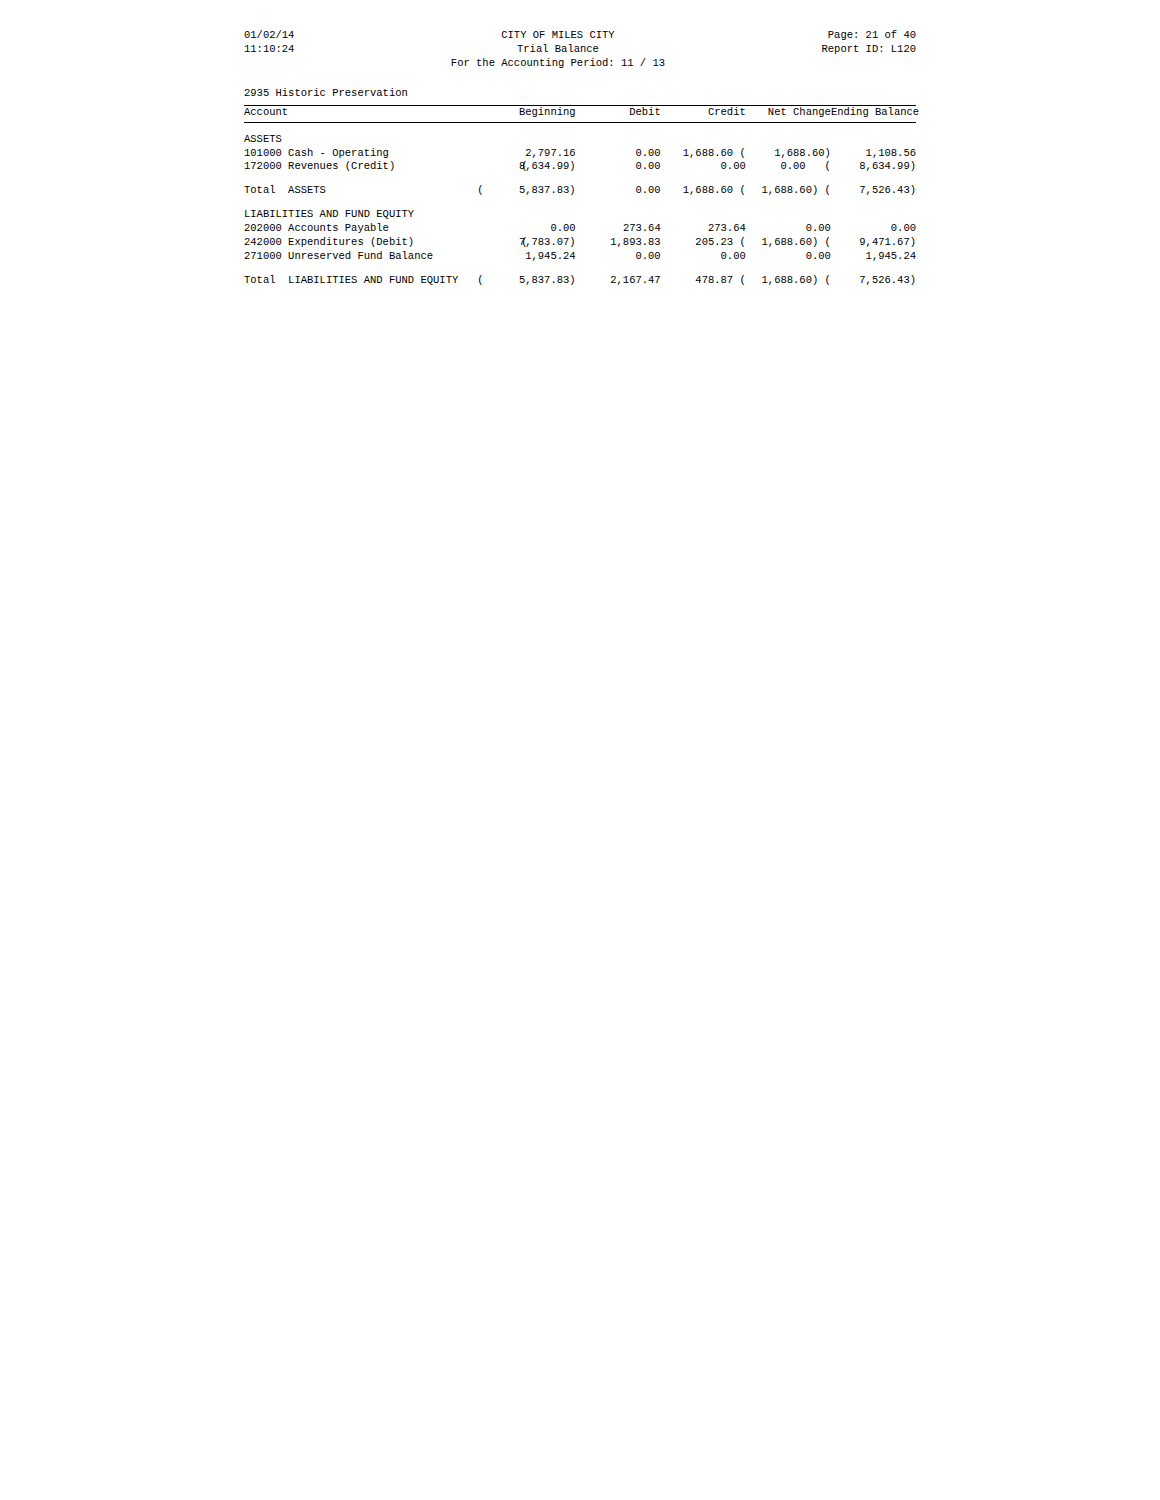01/02/14 11:10:24
CITY OF MILES CITY Trial Balance For the Accounting Period: 11 / 13
Page: 21 of 40 Report ID: L120
2935 Historic Preservation
| Account | Beginning | Debit | Credit | Net Change | Ending Balance |
| ASSETS | | | | | |
| 101000 Cash - Operating | 2,797.16 | 0.00 | 1,688.60 ( | 1,688.60) | 1,108.56 |
| 172000 Revenues (Credit) ( | 8,634.99) | 0.00 | 0.00 | 0.00 ( | 8,634.99) |
| Total ASSETS ( | 5,837.83) | 0.00 | 1,688.60 ( | 1,688.60) ( | 7,526.43) |
| LIABILITIES AND FUND EQUITY | | | | | |
| 202000 Accounts Payable | 0.00 | 273.64 | 273.64 | 0.00 | 0.00 |
| 242000 Expenditures (Debit) ( | 7,783.07) | 1,893.83 | 205.23 ( | 1,688.60) ( | 9,471.67) |
| 271000 Unreserved Fund Balance | 1,945.24 | 0.00 | 0.00 | 0.00 | 1,945.24 |
| Total LIABILITIES AND FUND EQUITY ( | 5,837.83) | 2,167.47 | 478.87 ( | 1,688.60) ( | 7,526.43) |